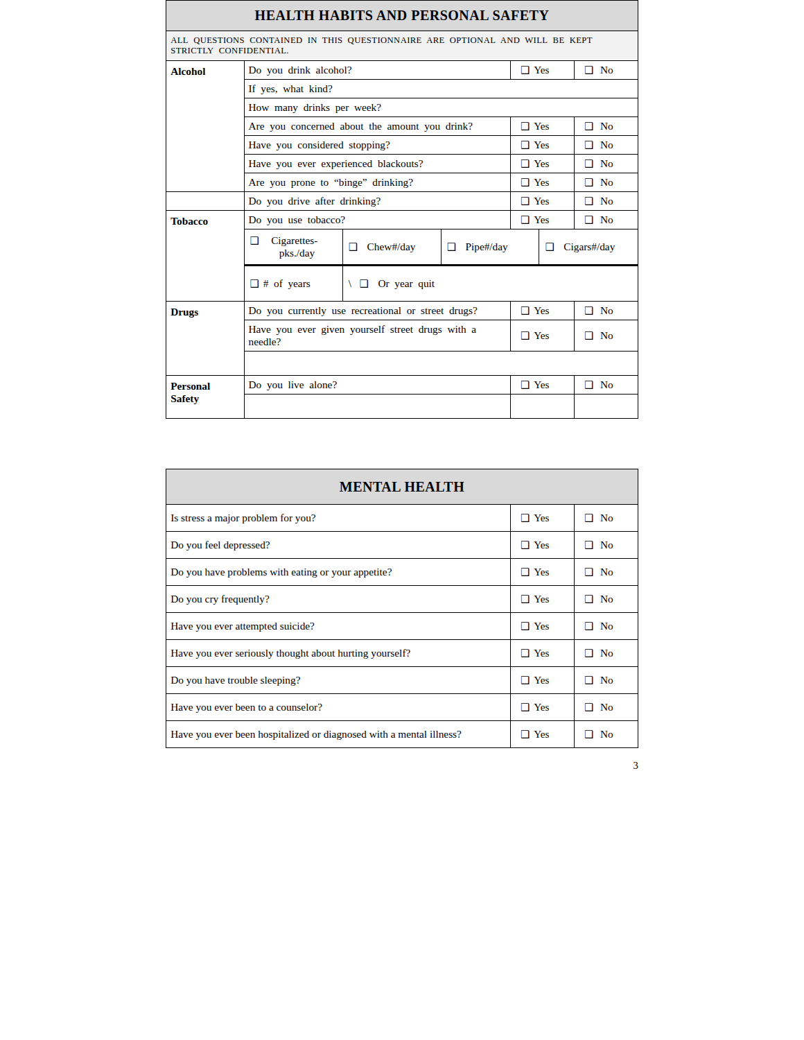| HEALTH HABITS AND PERSONAL SAFETY |
| ALL QUESTIONS CONTAINED IN THIS QUESTIONNAIRE ARE OPTIONAL AND WILL BE KEPT STRICTLY CONFIDENTIAL. |
| Alcohol | Do you drink alcohol? | ❑ Yes | ❑ No |
| If yes, what kind? |
| How many drinks per week? |
| Are you concerned about the amount you drink? | ❑ Yes | ❑ No |
| Have you considered stopping? | ❑ Yes | ❑ No |
| Have you ever experienced blackouts? | ❑ Yes | ❑ No |
| Are you prone to “binge” drinking? | ❑ Yes | ❑ No |
| | Do you drive after drinking? | ❑ Yes | ❑ No |
| Tobacco | Do you use tobacco? | ❑ Yes | ❑ No |
| / ❑ Cigarettes- pks./day / ❑ Chew#/day / ❑ Pipe#/day / ❑ Cigars#/day / |
| / ❑ # of years / \ ❑ Or year quit / |
| Drugs | Do you currently use recreational or street drugs? | ❑ Yes | ❑ No |
| Have you ever given yourself street drugs with a needle? | ❑ Yes | ❑ No |
| Personal Safety | Do you live alone? | ❑ Yes | ❑ No |
| MENTAL HEALTH |
| Is stress a major problem for you? | ❑ Yes | ❑ No |
| Do you feel depressed? | ❑ Yes | ❑ No |
| Do you have problems with eating or your appetite? | ❑ Yes | ❑ No |
| Do you cry frequently? | ❑ Yes | ❑ No |
| Have you ever attempted suicide? | ❑ Yes | ❑ No |
| Have you ever seriously thought about hurting yourself? | ❑ Yes | ❑ No |
| Do you have trouble sleeping? | ❑ Yes | ❑ No |
| Have you ever been to a counselor? | ❑ Yes | ❑ No |
| Have you ever been hospitalized or diagnosed with a mental illness? | ❑ Yes | ❑ No |
3